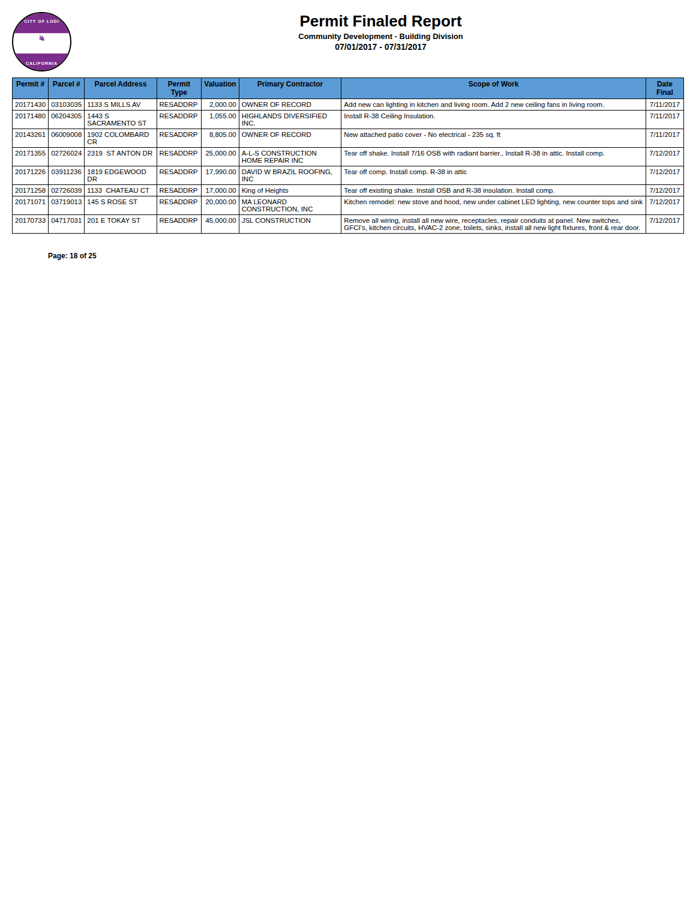CITY OF LODI
🍇
CALIFORNIA
Permit Finaled Report
Community Development - Building Division
07/01/2017 - 07/31/2017
| Permit # | Parcel # | Parcel Address | Permit Type | Valuation | Primary Contractor | Scope of Work | Date Final |
| --- | --- | --- | --- | --- | --- | --- | --- |
| 20171430 | 03103035 | 1133 S MILLS AV | RESADDRP | 2,000.00 | OWNER OF RECORD | Add new can lighting in kitchen and living room. Add 2 new ceiling fans in living room. | 7/11/2017 |
| 20171480 | 06204305 | 1443 S SACRAMENTO ST | RESADDRP | 1,055.00 | HIGHLANDS DIVERSIFIED INC. | Install R-38 Ceiling Insulation. | 7/11/2017 |
| 20143261 | 06009008 | 1902 COLOMBARD CR | RESADDRP | 8,805.00 | OWNER OF RECORD | New attached patio cover - No electrical - 235 sq. ft | 7/11/2017 |
| 20171355 | 02726024 | 2319 ST ANTON DR | RESADDRP | 25,000.00 | A-L-S CONSTRUCTION HOME REPAIR INC | Tear off shake. Install 7/16 OSB with radiant barrier., Install R-38 in attic. Install comp. | 7/12/2017 |
| 20171226 | 03911236 | 1819 EDGEWOOD DR | RESADDRP | 17,990.00 | DAVID W BRAZIL ROOFING, INC | Tear off comp. Install comp. R-38 in attic | 7/12/2017 |
| 20171258 | 02726039 | 1133 CHATEAU CT | RESADDRP | 17,000.00 | King of Heights | Tear off existing shake. Install OSB and R-38 insulation. Install comp. | 7/12/2017 |
| 20171071 | 03719013 | 145 S ROSE ST | RESADDRP | 20,000.00 | MA LEONARD CONSTRUCTION, INC | Kitchen remodel: new stove and hood, new under cabinet LED lighting, new counter tops and sink | 7/12/2017 |
| 20170733 | 04717031 | 201 E TOKAY ST | RESADDRP | 45,000.00 | JSL CONSTRUCTION | Remove all wiring, install all new wire, receptacles, repair conduits at panel. New switches, GFCI's, kitchen circuits, HVAC-2 zone, toilets, sinks, install all new light fixtures, front & rear door. | 7/12/2017 |
Page: 18 of 25